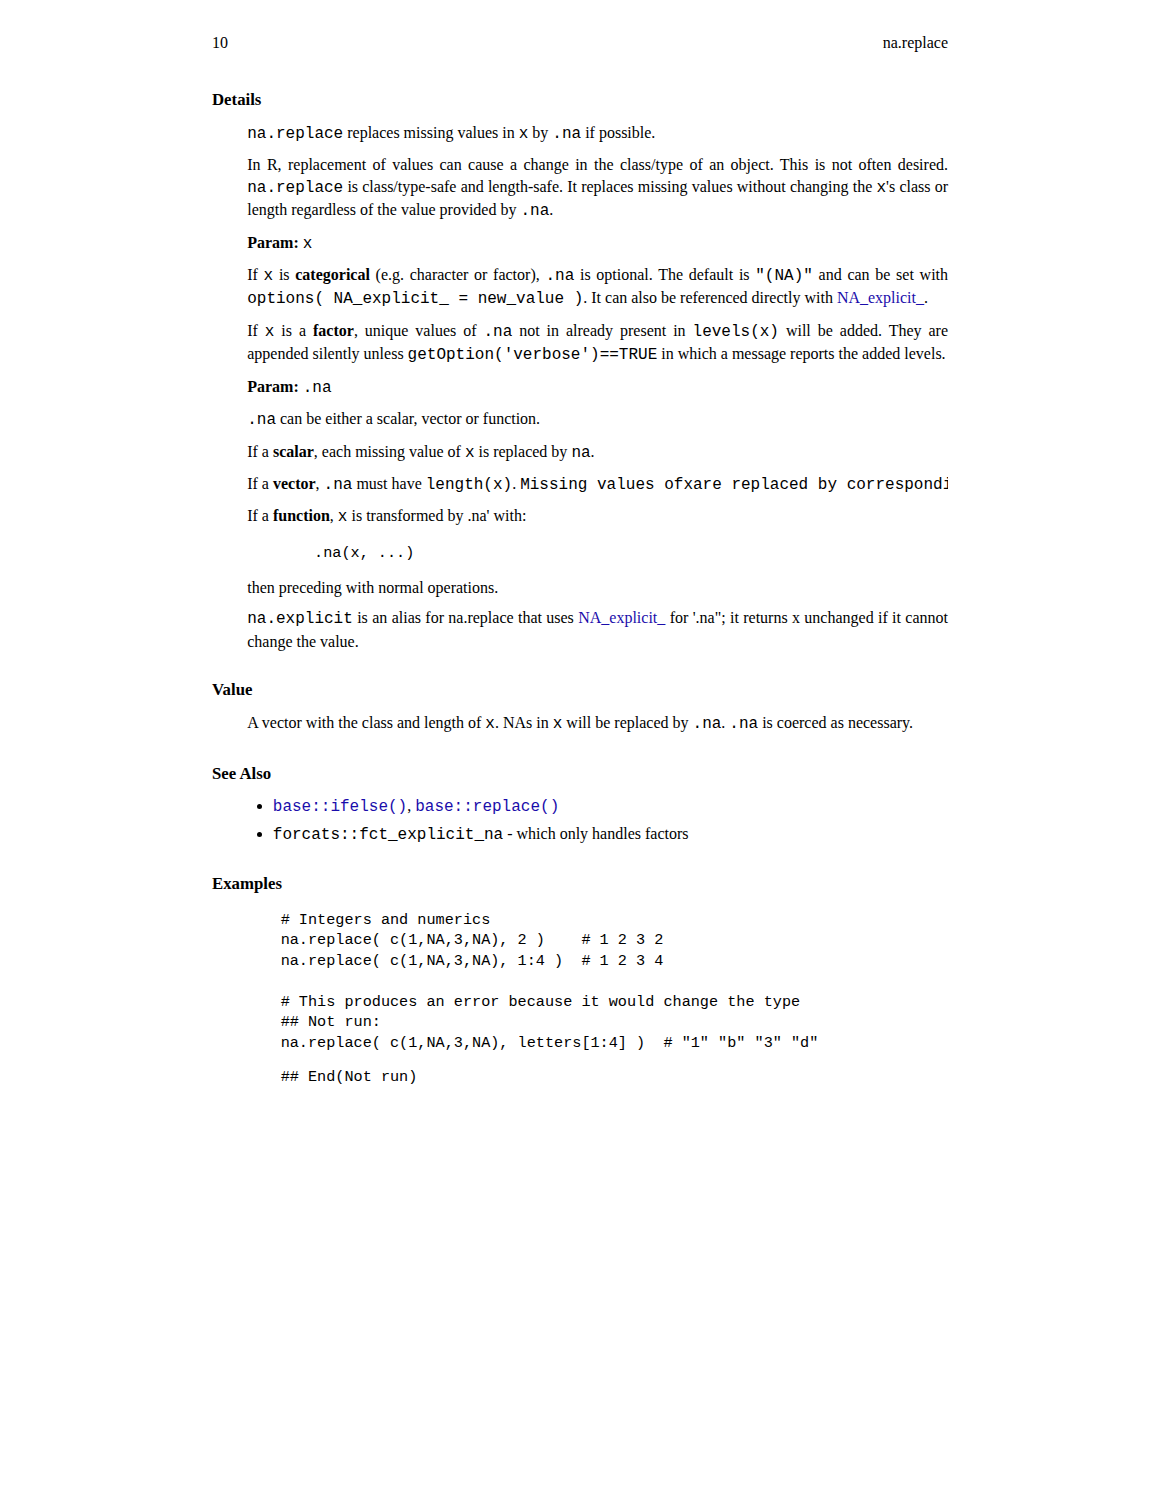10 na.replace
Details
na.replace replaces missing values in x by .na if possible.
In R, replacement of values can cause a change in the class/type of an object. This is not often desired. na.replace is class/type-safe and length-safe. It replaces missing values without changing the x's class or length regardless of the value provided by .na.
Param: x
If x is categorical (e.g. character or factor), .na is optional. The default is "(NA)" and can be set with options( NA_explicit_ = new_value ). It can also be referenced directly with NA_explicit_.
If x is a factor, unique values of .na not in already present in levels(x) will be added. They are appended silently unless getOption('verbose')==TRUE in which a message reports the added levels.
Param: .na
.na can be either a scalar, vector or function.
If a scalar, each missing value of x is replaced by na.
If a vector, .na must have length(x). Missing values ofxare replaced by corresponding elements of.na. Recycling is not permitted.
If a function, x is transformed by .na' with:
.na(x, ...)
then preceding with normal operations.
na.explicit is an alias for na.replace that uses NA_explicit_ for '.na"; it returns x unchanged if it cannot change the value.
Value
A vector with the class and length of x. NAs in x will be replaced by .na. .na is coerced as necessary.
See Also
base::ifelse(), base::replace()
forcats::fct_explicit_na - which only handles factors
Examples
# Integers and numerics
na.replace( c(1,NA,3,NA), 2 )    # 1 2 3 2
na.replace( c(1,NA,3,NA), 1:4 )  # 1 2 3 4

# This produces an error because it would change the type
## Not run: 
na.replace( c(1,NA,3,NA), letters[1:4] )  # "1" "b" "3" "d"
## End(Not run)